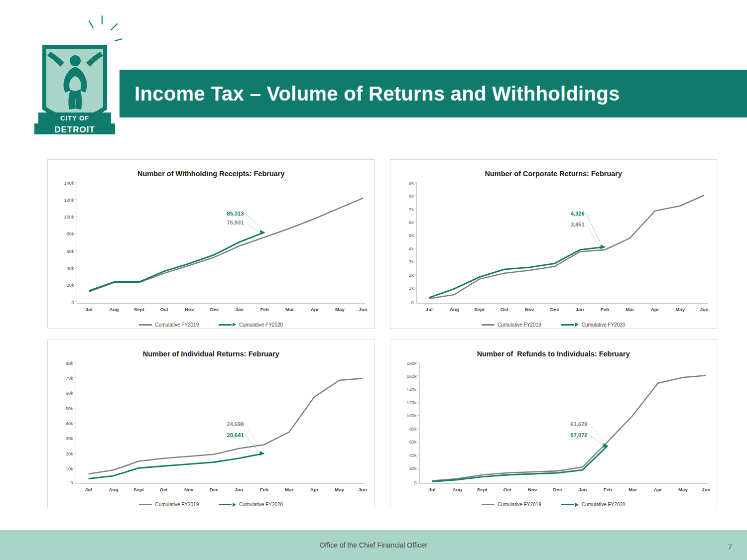CITY OF DETROIT
Income Tax – Volume of Returns and Withholdings
Number of Withholding Receipts: February
140k 120k 100k 80k 60k 40k 20k 0 Jul Aug Sept Oct Nov Dec Jan Feb Mar Apr May Jun 85,313 75,931
Cumulative FY2019 Cumulative FY2020
Number of Corporate Returns: February
9k 8k 7k 6k 5k 4k 3k 2k 1k 0 Jul Aug Sept Oct Nov Dec Jan Feb Mar Apr May Jun 4,326 3,851
Cumulative FY2019 Cumulative FY2020
Number of Individual Returns: February
80k 70k 60k 50k 40k 30k 20k 10k 0 Jul Aug Sept Oct Nov Dec Jan Feb Mar Apr May Jun 24,698 20,641
Cumulative FY2019 Cumulative FY2020
Number of Refunds to Individuals: February
180k 160k 140k 120k 100k 80k 60k 40k 20k 0 Jul Aug Sept Oct Nov Dec Jan Feb Mar Apr May Jun 61,629 57,072
Cumulative FY2019 Cumulative FY2020
Office of the Chief Financial Officer
7